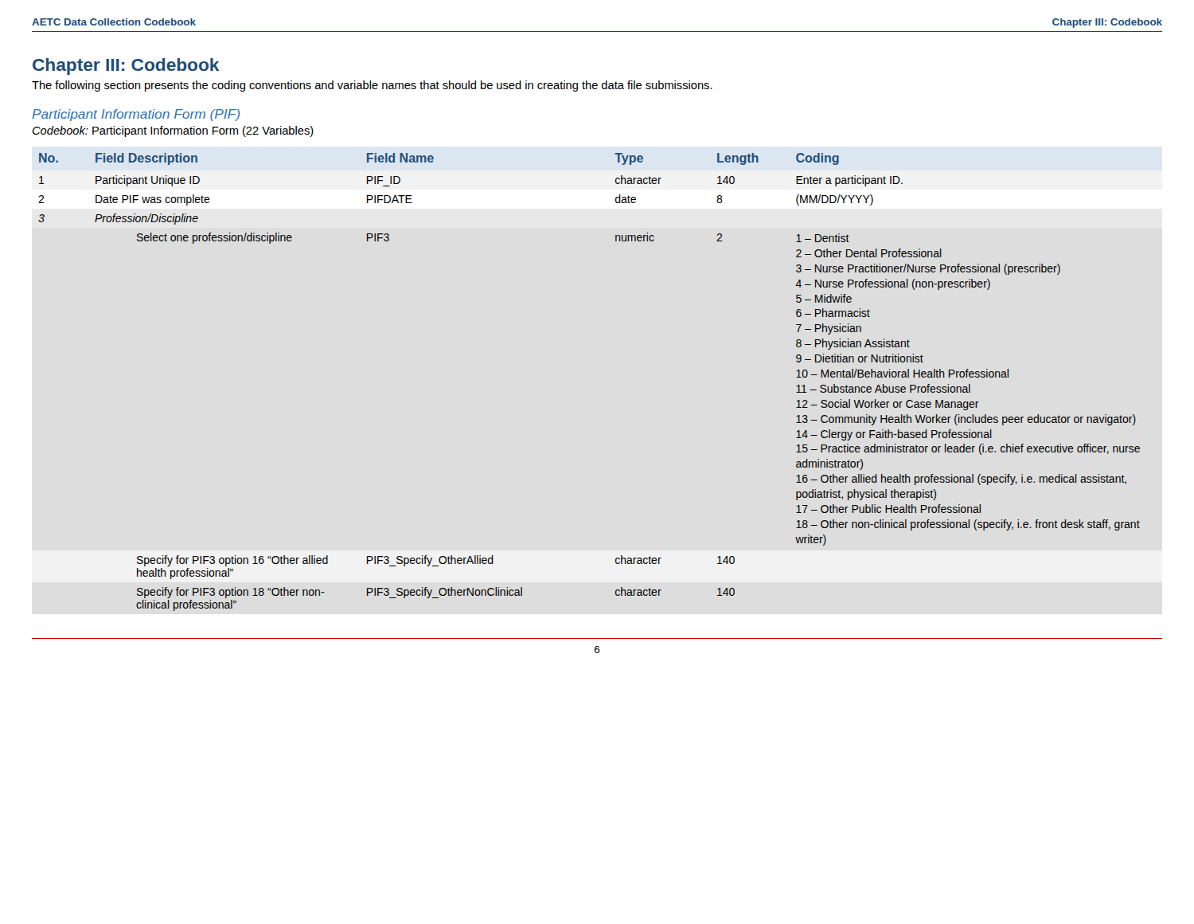AETC Data Collection Codebook Chapter III: Codebook
Chapter III: Codebook
The following section presents the coding conventions and variable names that should be used in creating the data file submissions.
Participant Information Form (PIF)
Codebook: Participant Information Form (22 Variables)
| No. | Field Description | Field Name | Type | Length | Coding |
| --- | --- | --- | --- | --- | --- |
| 1 | Participant Unique ID | PIF_ID | character | 140 | Enter a participant ID. |
| 2 | Date PIF was complete | PIFDATE | date | 8 | (MM/DD/YYYY) |
| 3 | Profession/Discipline |
| | Select one profession/discipline | PIF3 | numeric | 2 | 1 – Dentist 2 – Other Dental Professional 3 – Nurse Practitioner/Nurse Professional (prescriber) 4 – Nurse Professional (non-prescriber) 5 – Midwife 6 – Pharmacist 7 – Physician 8 – Physician Assistant 9 – Dietitian or Nutritionist 10 – Mental/Behavioral Health Professional 11 – Substance Abuse Professional 12 – Social Worker or Case Manager 13 – Community Health Worker (includes peer educator or navigator) 14 – Clergy or Faith-based Professional 15 – Practice administrator or leader (i.e. chief executive officer, nurse administrator) 16 – Other allied health professional (specify, i.e. medical assistant, podiatrist, physical therapist) 17 – Other Public Health Professional 18 – Other non-clinical professional (specify, i.e. front desk staff, grant writer) |
| | Specify for PIF3 option 16 “Other allied health professional” | PIF3_Specify_OtherAllied | character | 140 | |
| | Specify for PIF3 option 18 “Other non-clinical professional” | PIF3_Specify_OtherNonClinical | character | 140 | |
6